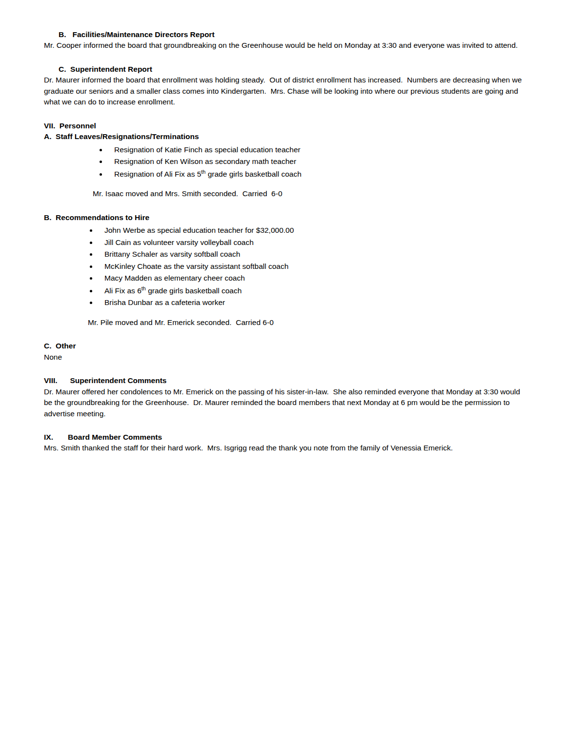B. Facilities/Maintenance Directors Report
Mr. Cooper informed the board that groundbreaking on the Greenhouse would be held on Monday at 3:30 and everyone was invited to attend.
C. Superintendent Report
Dr. Maurer informed the board that enrollment was holding steady. Out of district enrollment has increased. Numbers are decreasing when we graduate our seniors and a smaller class comes into Kindergarten. Mrs. Chase will be looking into where our previous students are going and what we can do to increase enrollment.
VII. Personnel
A. Staff Leaves/Resignations/Terminations
Resignation of Katie Finch as special education teacher
Resignation of Ken Wilson as secondary math teacher
Resignation of Ali Fix as 5th grade girls basketball coach
Mr. Isaac moved and Mrs. Smith seconded. Carried 6-0
B. Recommendations to Hire
John Werbe as special education teacher for $32,000.00
Jill Cain as volunteer varsity volleyball coach
Brittany Schaler as varsity softball coach
McKinley Choate as the varsity assistant softball coach
Macy Madden as elementary cheer coach
Ali Fix as 6th grade girls basketball coach
Brisha Dunbar as a cafeteria worker
Mr. Pile moved and Mr. Emerick seconded. Carried 6-0
C. Other
None
VIII. Superintendent Comments
Dr. Maurer offered her condolences to Mr. Emerick on the passing of his sister-in-law. She also reminded everyone that Monday at 3:30 would be the groundbreaking for the Greenhouse. Dr. Maurer reminded the board members that next Monday at 6 pm would be the permission to advertise meeting.
IX. Board Member Comments
Mrs. Smith thanked the staff for their hard work. Mrs. Isgrigg read the thank you note from the family of Venessia Emerick.